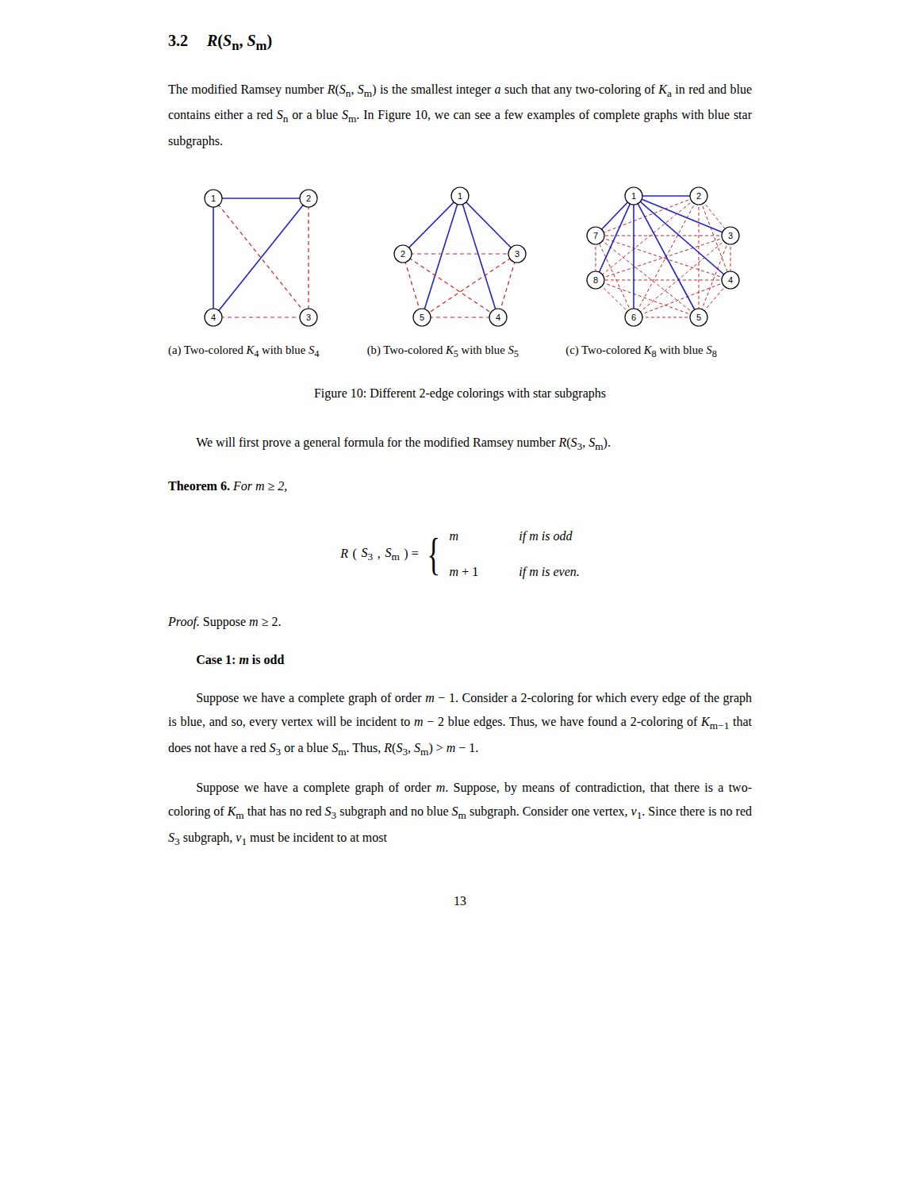3.2 R(Sn, Sm)
The modified Ramsey number R(Sn, Sm) is the smallest integer a such that any two-coloring of Ka in red and blue contains either a red Sn or a blue Sm. In Figure 10, we can see a few examples of complete graphs with blue star subgraphs.
1 2 3 4
(a) Two-colored K4 with blue S4
1 2 3 4 5
(b) Two-colored K5 with blue S5
1 2 3 4 5 6 7 8
(c) Two-colored K8 with blue S8
Figure 10: Different 2-edge colorings with star subgraphs
We will first prove a general formula for the modified Ramsey number R(S3, Sm).
Theorem 6. For m ≥ 2,
R(S3, Sm) = {
| m | if m is odd |
| m + 1 | if m is even. |
Proof. Suppose m ≥ 2.
Case 1: m is odd
Suppose we have a complete graph of order m − 1. Consider a 2-coloring for which every edge of the graph is blue, and so, every vertex will be incident to m − 2 blue edges. Thus, we have found a 2-coloring of Km−1 that does not have a red S3 or a blue Sm. Thus, R(S3, Sm) > m − 1.
Suppose we have a complete graph of order m. Suppose, by means of contradiction, that there is a two-coloring of Km that has no red S3 subgraph and no blue Sm subgraph. Consider one vertex, v1. Since there is no red S3 subgraph, v1 must be incident to at most
13